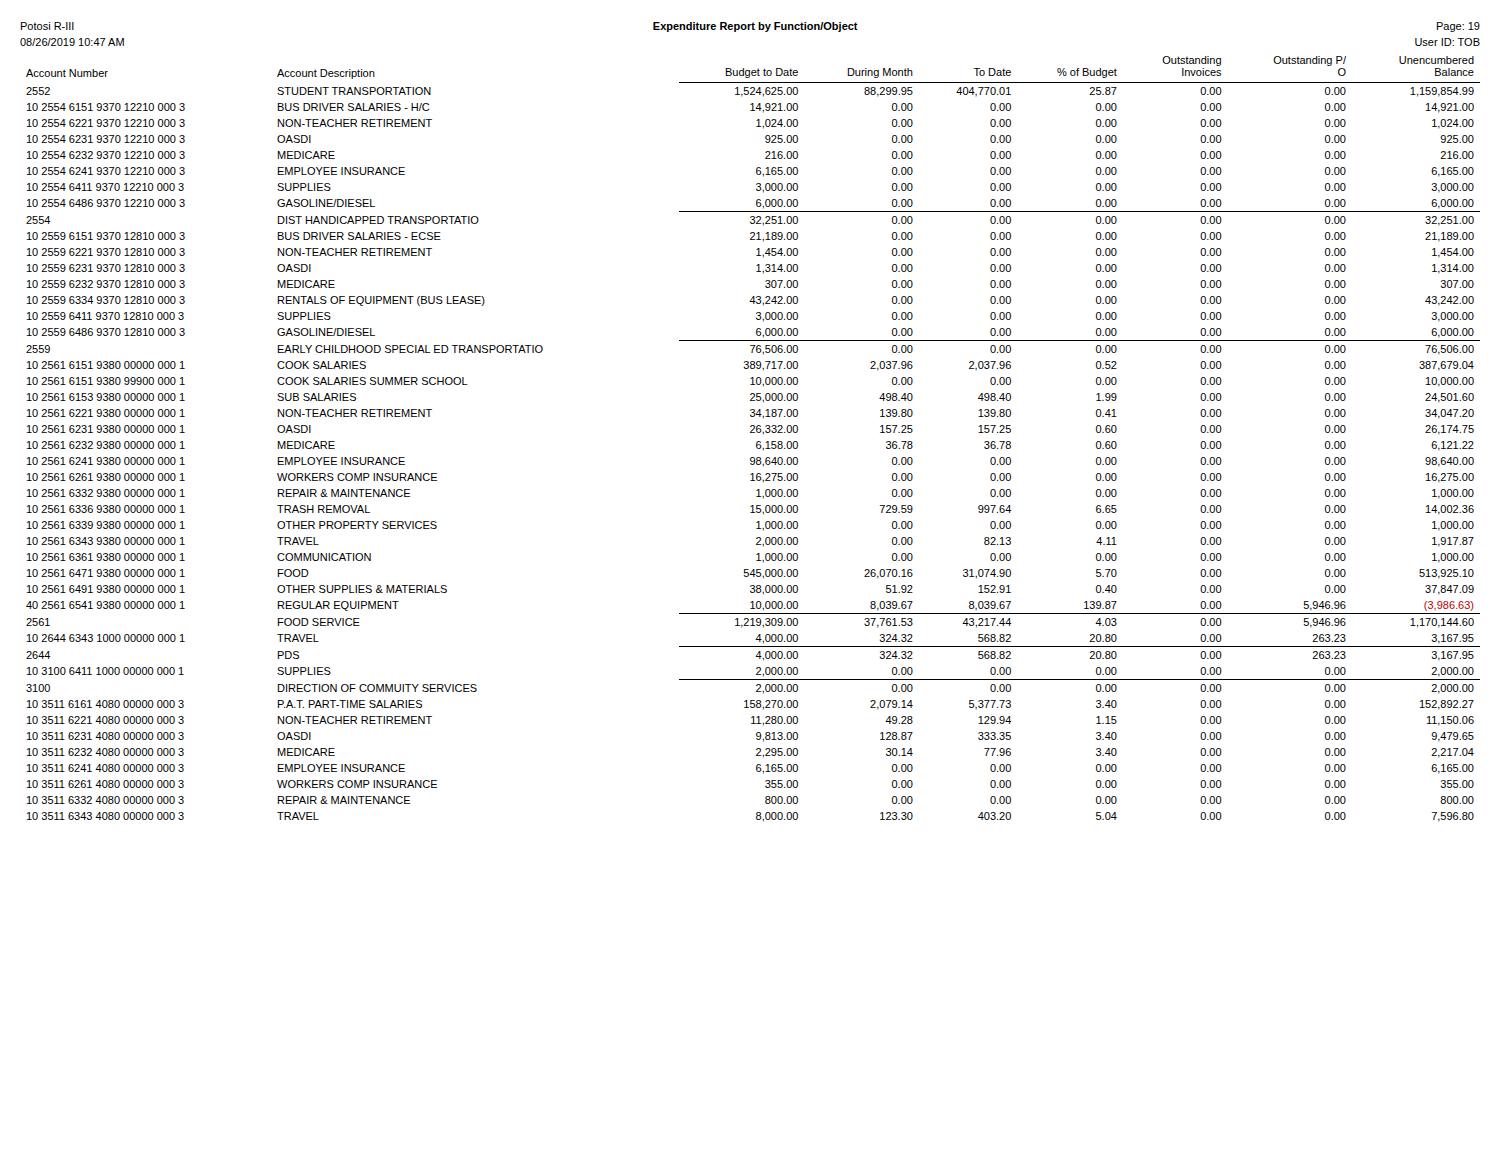Potosi R-III
Expenditure Report by Function/Object
Page: 19
08/26/2019 10:47 AM
User ID: TOB
| Account Number | Account Description | Budget to Date | During Month | To Date | % of Budget | Outstanding Invoices | Outstanding P/ O | Unencumbered Balance |
| --- | --- | --- | --- | --- | --- | --- | --- | --- |
| 2552 | STUDENT TRANSPORTATION | 1,524,625.00 | 88,299.95 | 404,770.01 | 25.87 | 0.00 | 0.00 | 1,159,854.99 |
| 10 2554 6151 9370 12210 000 3 | BUS DRIVER SALARIES - H/C | 14,921.00 | 0.00 | 0.00 | 0.00 | 0.00 | 0.00 | 14,921.00 |
| 10 2554 6221 9370 12210 000 3 | NON-TEACHER RETIREMENT | 1,024.00 | 0.00 | 0.00 | 0.00 | 0.00 | 0.00 | 1,024.00 |
| 10 2554 6231 9370 12210 000 3 | OASDI | 925.00 | 0.00 | 0.00 | 0.00 | 0.00 | 0.00 | 925.00 |
| 10 2554 6232 9370 12210 000 3 | MEDICARE | 216.00 | 0.00 | 0.00 | 0.00 | 0.00 | 0.00 | 216.00 |
| 10 2554 6241 9370 12210 000 3 | EMPLOYEE INSURANCE | 6,165.00 | 0.00 | 0.00 | 0.00 | 0.00 | 0.00 | 6,165.00 |
| 10 2554 6411 9370 12210 000 3 | SUPPLIES | 3,000.00 | 0.00 | 0.00 | 0.00 | 0.00 | 0.00 | 3,000.00 |
| 10 2554 6486 9370 12210 000 3 | GASOLINE/DIESEL | 6,000.00 | 0.00 | 0.00 | 0.00 | 0.00 | 0.00 | 6,000.00 |
| 2554 | DIST HANDICAPPED TRANSPORTATIO | 32,251.00 | 0.00 | 0.00 | 0.00 | 0.00 | 0.00 | 32,251.00 |
| 10 2559 6151 9370 12810 000 3 | BUS DRIVER SALARIES - ECSE | 21,189.00 | 0.00 | 0.00 | 0.00 | 0.00 | 0.00 | 21,189.00 |
| 10 2559 6221 9370 12810 000 3 | NON-TEACHER RETIREMENT | 1,454.00 | 0.00 | 0.00 | 0.00 | 0.00 | 0.00 | 1,454.00 |
| 10 2559 6231 9370 12810 000 3 | OASDI | 1,314.00 | 0.00 | 0.00 | 0.00 | 0.00 | 0.00 | 1,314.00 |
| 10 2559 6232 9370 12810 000 3 | MEDICARE | 307.00 | 0.00 | 0.00 | 0.00 | 0.00 | 0.00 | 307.00 |
| 10 2559 6334 9370 12810 000 3 | RENTALS OF EQUIPMENT (BUS LEASE) | 43,242.00 | 0.00 | 0.00 | 0.00 | 0.00 | 0.00 | 43,242.00 |
| 10 2559 6411 9370 12810 000 3 | SUPPLIES | 3,000.00 | 0.00 | 0.00 | 0.00 | 0.00 | 0.00 | 3,000.00 |
| 10 2559 6486 9370 12810 000 3 | GASOLINE/DIESEL | 6,000.00 | 0.00 | 0.00 | 0.00 | 0.00 | 0.00 | 6,000.00 |
| 2559 | EARLY CHILDHOOD SPECIAL ED TRANSPORTATIO | 76,506.00 | 0.00 | 0.00 | 0.00 | 0.00 | 0.00 | 76,506.00 |
| 10 2561 6151 9380 00000 000 1 | COOK SALARIES | 389,717.00 | 2,037.96 | 2,037.96 | 0.52 | 0.00 | 0.00 | 387,679.04 |
| 10 2561 6151 9380 99900 000 1 | COOK SALARIES SUMMER SCHOOL | 10,000.00 | 0.00 | 0.00 | 0.00 | 0.00 | 0.00 | 10,000.00 |
| 10 2561 6153 9380 00000 000 1 | SUB SALARIES | 25,000.00 | 498.40 | 498.40 | 1.99 | 0.00 | 0.00 | 24,501.60 |
| 10 2561 6221 9380 00000 000 1 | NON-TEACHER RETIREMENT | 34,187.00 | 139.80 | 139.80 | 0.41 | 0.00 | 0.00 | 34,047.20 |
| 10 2561 6231 9380 00000 000 1 | OASDI | 26,332.00 | 157.25 | 157.25 | 0.60 | 0.00 | 0.00 | 26,174.75 |
| 10 2561 6232 9380 00000 000 1 | MEDICARE | 6,158.00 | 36.78 | 36.78 | 0.60 | 0.00 | 0.00 | 6,121.22 |
| 10 2561 6241 9380 00000 000 1 | EMPLOYEE INSURANCE | 98,640.00 | 0.00 | 0.00 | 0.00 | 0.00 | 0.00 | 98,640.00 |
| 10 2561 6261 9380 00000 000 1 | WORKERS COMP INSURANCE | 16,275.00 | 0.00 | 0.00 | 0.00 | 0.00 | 0.00 | 16,275.00 |
| 10 2561 6332 9380 00000 000 1 | REPAIR & MAINTENANCE | 1,000.00 | 0.00 | 0.00 | 0.00 | 0.00 | 0.00 | 1,000.00 |
| 10 2561 6336 9380 00000 000 1 | TRASH REMOVAL | 15,000.00 | 729.59 | 997.64 | 6.65 | 0.00 | 0.00 | 14,002.36 |
| 10 2561 6339 9380 00000 000 1 | OTHER PROPERTY SERVICES | 1,000.00 | 0.00 | 0.00 | 0.00 | 0.00 | 0.00 | 1,000.00 |
| 10 2561 6343 9380 00000 000 1 | TRAVEL | 2,000.00 | 0.00 | 82.13 | 4.11 | 0.00 | 0.00 | 1,917.87 |
| 10 2561 6361 9380 00000 000 1 | COMMUNICATION | 1,000.00 | 0.00 | 0.00 | 0.00 | 0.00 | 0.00 | 1,000.00 |
| 10 2561 6471 9380 00000 000 1 | FOOD | 545,000.00 | 26,070.16 | 31,074.90 | 5.70 | 0.00 | 0.00 | 513,925.10 |
| 10 2561 6491 9380 00000 000 1 | OTHER SUPPLIES & MATERIALS | 38,000.00 | 51.92 | 152.91 | 0.40 | 0.00 | 0.00 | 37,847.09 |
| 40 2561 6541 9380 00000 000 1 | REGULAR EQUIPMENT | 10,000.00 | 8,039.67 | 8,039.67 | 139.87 | 0.00 | 5,946.96 | (3,986.63) |
| 2561 | FOOD SERVICE | 1,219,309.00 | 37,761.53 | 43,217.44 | 4.03 | 0.00 | 5,946.96 | 1,170,144.60 |
| 10 2644 6343 1000 00000 000 1 | TRAVEL | 4,000.00 | 324.32 | 568.82 | 20.80 | 0.00 | 263.23 | 3,167.95 |
| 2644 | PDS | 4,000.00 | 324.32 | 568.82 | 20.80 | 0.00 | 263.23 | 3,167.95 |
| 10 3100 6411 1000 00000 000 1 | SUPPLIES | 2,000.00 | 0.00 | 0.00 | 0.00 | 0.00 | 0.00 | 2,000.00 |
| 3100 | DIRECTION OF COMMUITY SERVICES | 2,000.00 | 0.00 | 0.00 | 0.00 | 0.00 | 0.00 | 2,000.00 |
| 10 3511 6161 4080 00000 000 3 | P.A.T. PART-TIME SALARIES | 158,270.00 | 2,079.14 | 5,377.73 | 3.40 | 0.00 | 0.00 | 152,892.27 |
| 10 3511 6221 4080 00000 000 3 | NON-TEACHER RETIREMENT | 11,280.00 | 49.28 | 129.94 | 1.15 | 0.00 | 0.00 | 11,150.06 |
| 10 3511 6231 4080 00000 000 3 | OASDI | 9,813.00 | 128.87 | 333.35 | 3.40 | 0.00 | 0.00 | 9,479.65 |
| 10 3511 6232 4080 00000 000 3 | MEDICARE | 2,295.00 | 30.14 | 77.96 | 3.40 | 0.00 | 0.00 | 2,217.04 |
| 10 3511 6241 4080 00000 000 3 | EMPLOYEE INSURANCE | 6,165.00 | 0.00 | 0.00 | 0.00 | 0.00 | 0.00 | 6,165.00 |
| 10 3511 6261 4080 00000 000 3 | WORKERS COMP INSURANCE | 355.00 | 0.00 | 0.00 | 0.00 | 0.00 | 0.00 | 355.00 |
| 10 3511 6332 4080 00000 000 3 | REPAIR & MAINTENANCE | 800.00 | 0.00 | 0.00 | 0.00 | 0.00 | 0.00 | 800.00 |
| 10 3511 6343 4080 00000 000 3 | TRAVEL | 8,000.00 | 123.30 | 403.20 | 5.04 | 0.00 | 0.00 | 7,596.80 |